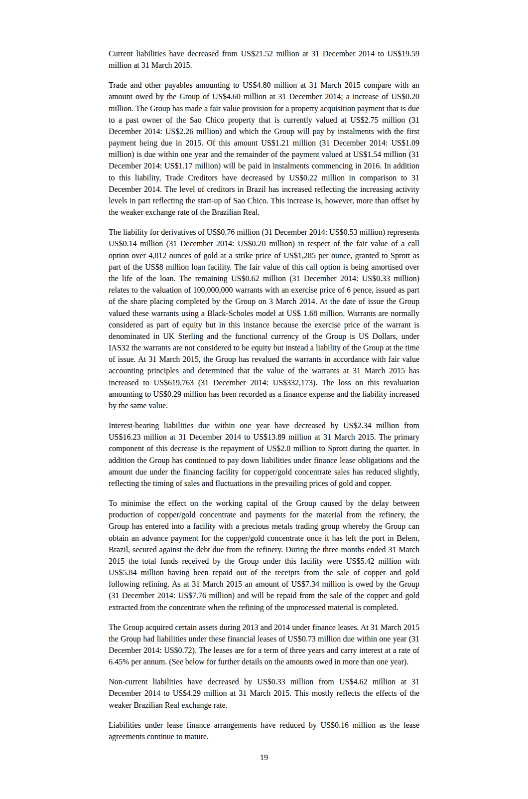Current liabilities have decreased from US$21.52 million at 31 December 2014 to US$19.59 million at 31 March 2015.
Trade and other payables amounting to US$4.80 million at 31 March 2015 compare with an amount owed by the Group of US$4.60 million at 31 December 2014; a increase of US$0.20 million. The Group has made a fair value provision for a property acquisition payment that is due to a past owner of the Sao Chico property that is currently valued at US$2.75 million (31 December 2014: US$2.26 million) and which the Group will pay by instalments with the first payment being due in 2015. Of this amount US$1.21 million (31 December 2014: US$1.09 million) is due within one year and the remainder of the payment valued at US$1.54 million (31 December 2014: US$1.17 million) will be paid in instalments commencing in 2016. In addition to this liability, Trade Creditors have decreased by US$0.22 million in comparison to 31 December 2014. The level of creditors in Brazil has increased reflecting the increasing activity levels in part reflecting the start-up of Sao Chico. This increase is, however, more than offset by the weaker exchange rate of the Brazilian Real.
The liability for derivatives of US$0.76 million (31 December 2014: US$0.53 million) represents US$0.14 million (31 December 2014: US$0.20 million) in respect of the fair value of a call option over 4,812 ounces of gold at a strike price of US$1,285 per ounce, granted to Sprott as part of the US$8 million loan facility. The fair value of this call option is being amortised over the life of the loan. The remaining US$0.62 million (31 December 2014: US$0.33 million) relates to the valuation of 100,000,000 warrants with an exercise price of 6 pence, issued as part of the share placing completed by the Group on 3 March 2014. At the date of issue the Group valued these warrants using a Black-Scholes model at US$ 1.68 million. Warrants are normally considered as part of equity but in this instance because the exercise price of the warrant is denominated in UK Sterling and the functional currency of the Group is US Dollars, under IAS32 the warrants are not considered to be equity but instead a liability of the Group at the time of issue. At 31 March 2015, the Group has revalued the warrants in accordance with fair value accounting principles and determined that the value of the warrants at 31 March 2015 has increased to US$619,763 (31 December 2014: US$332,173). The loss on this revaluation amounting to US$0.29 million has been recorded as a finance expense and the liability increased by the same value.
Interest-bearing liabilities due within one year have decreased by US$2.34 million from US$16.23 million at 31 December 2014 to US$13.89 million at 31 March 2015. The primary component of this decrease is the repayment of US$2.0 million to Sprott during the quarter. In addition the Group has continued to pay down liabilities under finance lease obligations and the amount due under the financing facility for copper/gold concentrate sales has reduced slightly, reflecting the timing of sales and fluctuations in the prevailing prices of gold and copper.
To minimise the effect on the working capital of the Group caused by the delay between production of copper/gold concentrate and payments for the material from the refinery, the Group has entered into a facility with a precious metals trading group whereby the Group can obtain an advance payment for the copper/gold concentrate once it has left the port in Belem, Brazil, secured against the debt due from the refinery. During the three months ended 31 March 2015 the total funds received by the Group under this facility were US$5.42 million with US$5.84 million having been repaid out of the receipts from the sale of copper and gold following refining. As at 31 March 2015 an amount of US$7.34 million is owed by the Group (31 December 2014: US$7.76 million) and will be repaid from the sale of the copper and gold extracted from the concentrate when the refining of the unprocessed material is completed.
The Group acquired certain assets during 2013 and 2014 under finance leases. At 31 March 2015 the Group had liabilities under these financial leases of US$0.73 million due within one year (31 December 2014: US$0.72). The leases are for a term of three years and carry interest at a rate of 6.45% per annum. (See below for further details on the amounts owed in more than one year).
Non-current liabilities have decreased by US$0.33 million from US$4.62 million at 31 December 2014 to US$4.29 million at 31 March 2015. This mostly reflects the effects of the weaker Brazilian Real exchange rate.
Liabilities under lease finance arrangements have reduced by US$0.16 million as the lease agreements continue to mature.
19